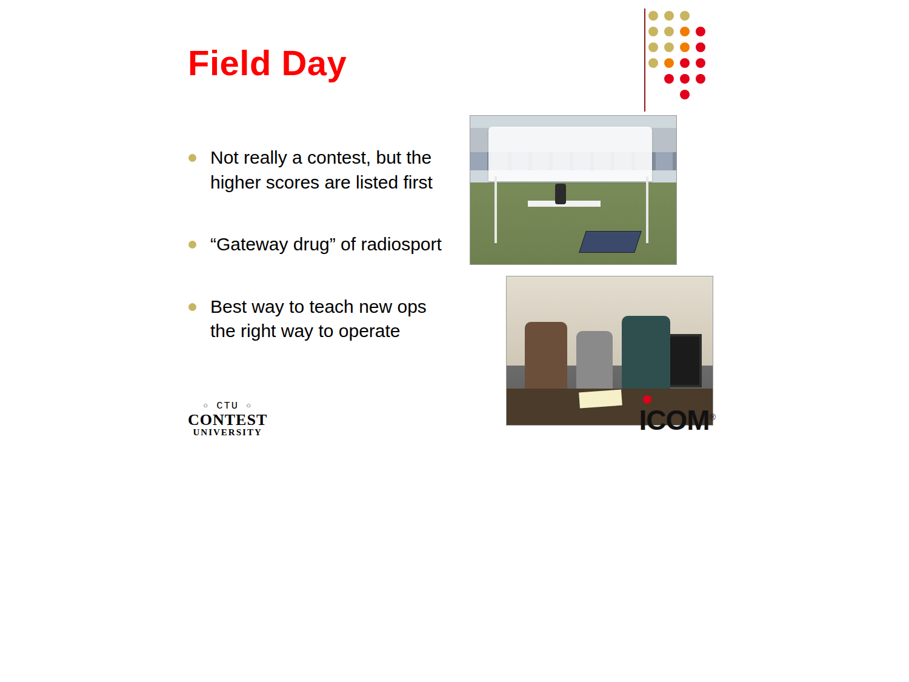Field Day
Not really a contest, but the higher scores are listed first
“Gateway drug” of radiosport
Best way to teach new ops the right way to operate
○ CTU ○
CONTEST
UNIVERSITY
ICOM®